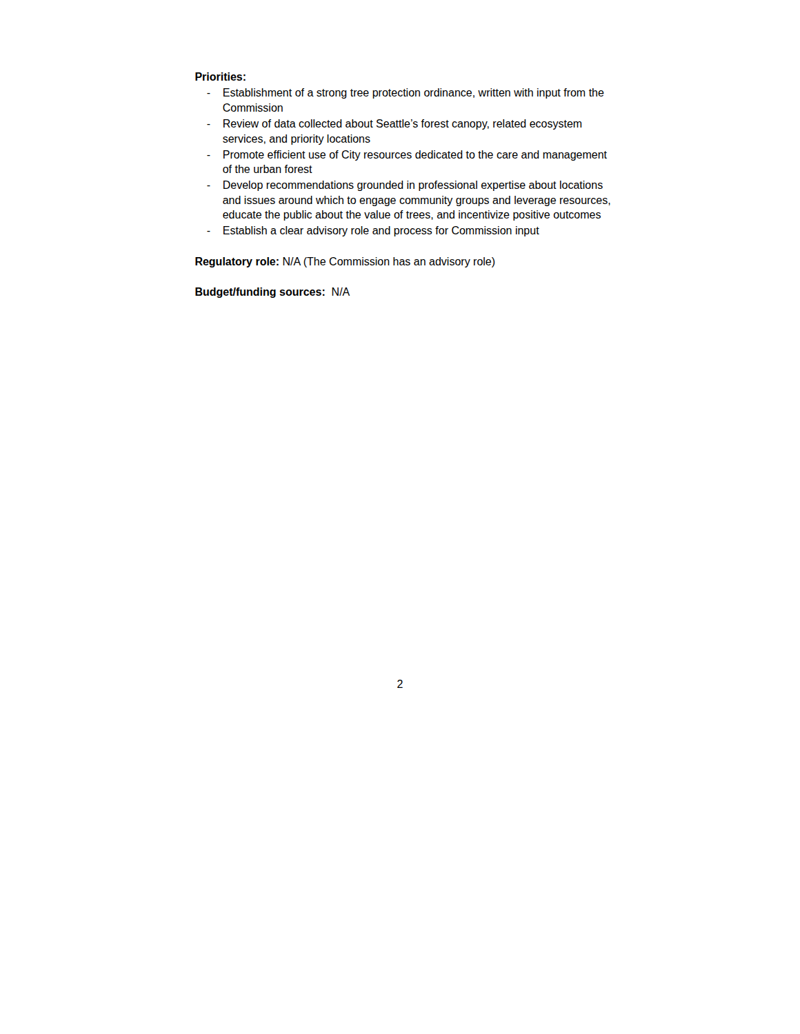Priorities:
Establishment of a strong tree protection ordinance, written with input from the Commission
Review of data collected about Seattle’s forest canopy, related ecosystem services, and priority locations
Promote efficient use of City resources dedicated to the care and management of the urban forest
Develop recommendations grounded in professional expertise about locations and issues around which to engage community groups and leverage resources, educate the public about the value of trees, and incentivize positive outcomes
Establish a clear advisory role and process for Commission input
Regulatory role: N/A (The Commission has an advisory role)
Budget/funding sources: N/A
2